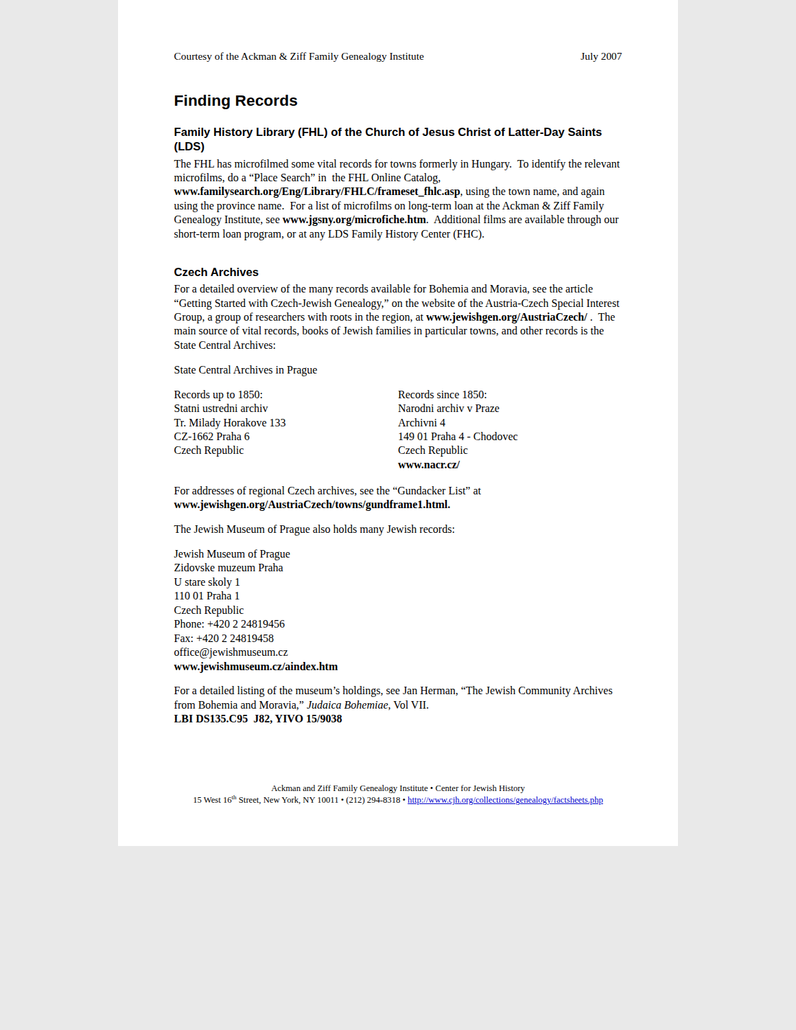Courtesy of the Ackman & Ziff Family Genealogy Institute July 2007
Finding Records
Family History Library (FHL) of the Church of Jesus Christ of Latter-Day Saints (LDS)
The FHL has microfilmed some vital records for towns formerly in Hungary. To identify the relevant microfilms, do a “Place Search” in the FHL Online Catalog, www.familysearch.org/Eng/Library/FHLC/frameset_fhlc.asp, using the town name, and again using the province name. For a list of microfilms on long-term loan at the Ackman & Ziff Family Genealogy Institute, see www.jgsny.org/microfiche.htm. Additional films are available through our short-term loan program, or at any LDS Family History Center (FHC).
Czech Archives
For a detailed overview of the many records available for Bohemia and Moravia, see the article “Getting Started with Czech-Jewish Genealogy,” on the website of the Austria-Czech Special Interest Group, a group of researchers with roots in the region, at www.jewishgen.org/AustriaCzech/ . The main source of vital records, books of Jewish families in particular towns, and other records is the State Central Archives:
State Central Archives in Prague
Records up to 1850:
Statni ustredni archiv
Tr. Milady Horakove 133
CZ-1662 Praha 6
Czech Republic
Records since 1850:
Narodni archiv v Praze
Archivni 4
149 01 Praha 4 - Chodovec
Czech Republic
www.nacr.cz/
For addresses of regional Czech archives, see the “Gundacker List” at www.jewishgen.org/AustriaCzech/towns/gundframe1.html.
The Jewish Museum of Prague also holds many Jewish records:
Jewish Museum of Prague
Zidovske muzeum Praha
U stare skoly 1
110 01 Praha 1
Czech Republic
Phone: +420 2 24819456
Fax: +420 2 24819458
office@jewishmuseum.cz
www.jewishmuseum.cz/aindex.htm
For a detailed listing of the museum’s holdings, see Jan Herman, “The Jewish Community Archives from Bohemia and Moravia,” Judaica Bohemiae, Vol VII.
LBI DS135.C95 J82, YIVO 15/9038
Ackman and Ziff Family Genealogy Institute • Center for Jewish History
15 West 16th Street, New York, NY 10011 • (212) 294-8318 • http://www.cjh.org/collections/genealogy/factsheets.php